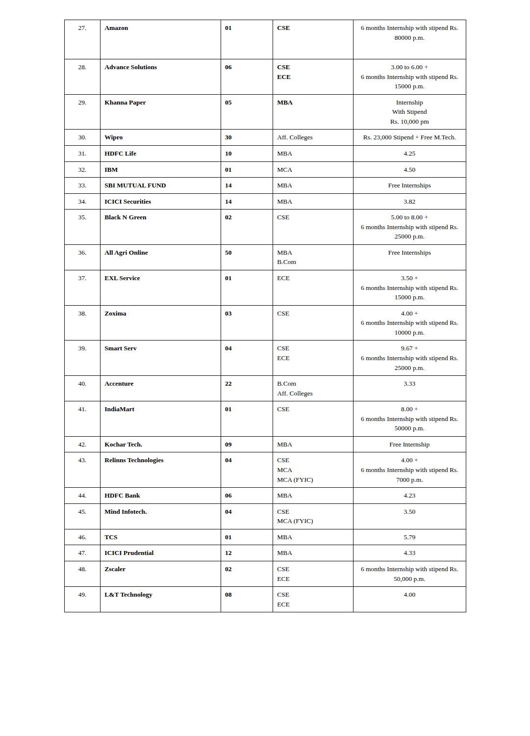| 27. | Amazon | 01 | CSE | 6 months Internship with stipend Rs. 80000 p.m. |
| 28. | Advance Solutions | 06 | CSE ECE | 3.00 to 6.00 + 6 months Internship with stipend Rs. 15000 p.m. |
| 29. | Khanna Paper | 05 | MBA | Internship With Stipend Rs. 10,000 pm |
| 30. | Wipro | 30 | Aff. Colleges | Rs. 23,000 Stipend + Free M.Tech. |
| 31. | HDFC Life | 10 | MBA | 4.25 |
| 32. | IBM | 01 | MCA | 4.50 |
| 33. | SBI MUTUAL FUND | 14 | MBA | Free Internships |
| 34. | ICICI Securities | 14 | MBA | 3.82 |
| 35. | Black N Green | 02 | CSE | 5.00 to 8.00 + 6 months Internship with stipend Rs. 25000 p.m. |
| 36. | All Agri Online | 50 | MBA B.Com | Free Internships |
| 37. | EXL Service | 01 | ECE | 3.50 + 6 months Internship with stipend Rs. 15000 p.m. |
| 38. | Zoxima | 03 | CSE | 4.00 + 6 months Internship with stipend Rs. 10000 p.m. |
| 39. | Smart Serv | 04 | CSE ECE | 9.67 + 6 months Internship with stipend Rs. 25000 p.m. |
| 40. | Accenture | 22 | B.Com Aff. Colleges | 3.33 |
| 41. | IndiaMart | 01 | CSE | 8.00 + 6 months Internship with stipend Rs. 50000 p.m. |
| 42. | Kochar Tech. | 09 | MBA | Free Internship |
| 43. | Relinns Technologies | 04 | CSE MCA MCA (FYIC) | 4.00 + 6 months Internship with stipend Rs. 7000 p.m. |
| 44. | HDFC Bank | 06 | MBA | 4.23 |
| 45. | Mind Infotech. | 04 | CSE MCA (FYIC) | 3.50 |
| 46. | TCS | 01 | MBA | 5.79 |
| 47. | ICICI Prudential | 12 | MBA | 4.33 |
| 48. | Zscaler | 02 | CSE ECE | 6 months Internship with stipend Rs. 50,000 p.m. |
| 49. | L&T Technology | 08 | CSE ECE | 4.00 |